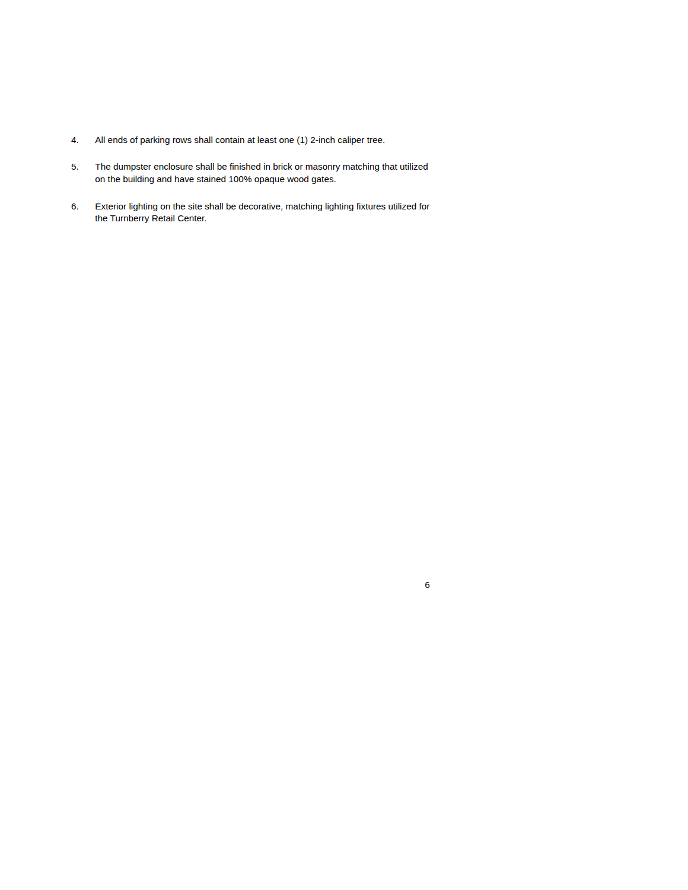4. All ends of parking rows shall contain at least one (1) 2-inch caliper tree.
5. The dumpster enclosure shall be finished in brick or masonry matching that utilized on the building and have stained 100% opaque wood gates.
6. Exterior lighting on the site shall be decorative, matching lighting fixtures utilized for the Turnberry Retail Center.
6